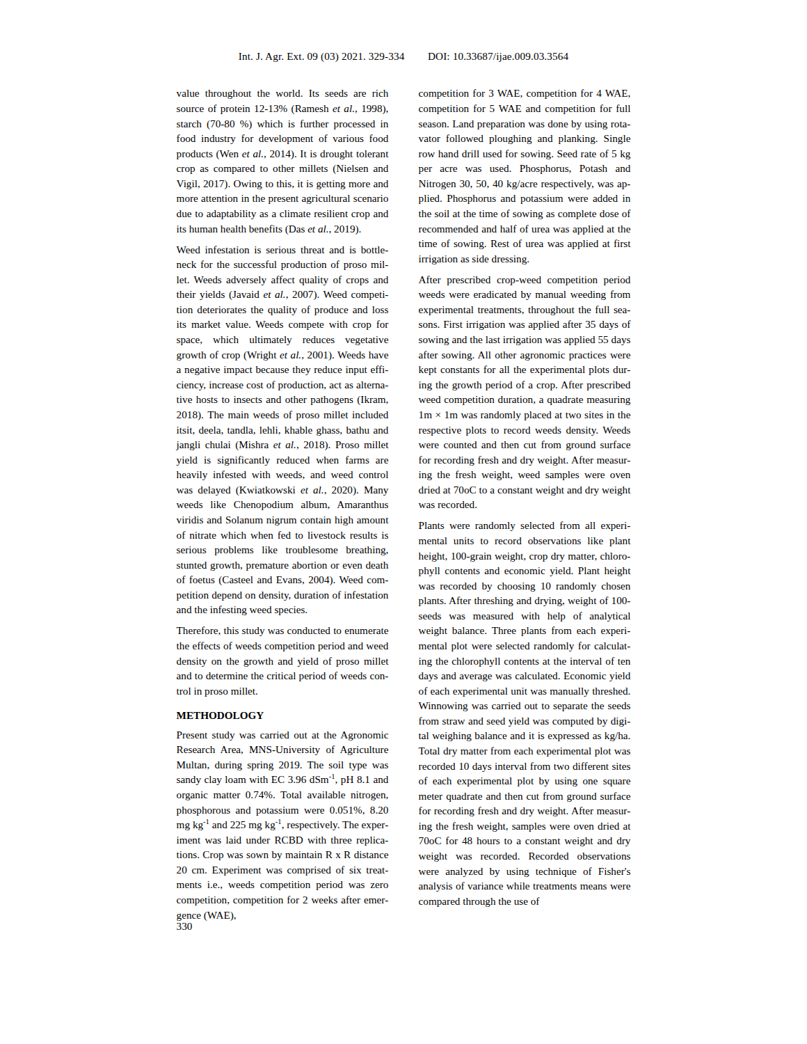Int. J. Agr. Ext. 09 (03) 2021. 329-334 DOI: 10.33687/ijae.009.03.3564
value throughout the world. Its seeds are rich source of protein 12-13% (Ramesh et al., 1998), starch (70-80 %) which is further processed in food industry for development of various food products (Wen et al., 2014). It is drought tolerant crop as compared to other millets (Nielsen and Vigil, 2017). Owing to this, it is getting more and more attention in the present agricultural scenario due to adaptability as a climate resilient crop and its human health benefits (Das et al., 2019).
Weed infestation is serious threat and is bottleneck for the successful production of proso millet. Weeds adversely affect quality of crops and their yields (Javaid et al., 2007). Weed competition deteriorates the quality of produce and loss its market value. Weeds compete with crop for space, which ultimately reduces vegetative growth of crop (Wright et al., 2001). Weeds have a negative impact because they reduce input efficiency, increase cost of production, act as alternative hosts to insects and other pathogens (Ikram, 2018). The main weeds of proso millet included itsit, deela, tandla, lehli, khable ghass, bathu and jangli chulai (Mishra et al., 2018). Proso millet yield is significantly reduced when farms are heavily infested with weeds, and weed control was delayed (Kwiatkowski et al., 2020). Many weeds like Chenopodium album, Amaranthus viridis and Solanum nigrum contain high amount of nitrate which when fed to livestock results is serious problems like troublesome breathing, stunted growth, premature abortion or even death of foetus (Casteel and Evans, 2004). Weed competition depend on density, duration of infestation and the infesting weed species.
Therefore, this study was conducted to enumerate the effects of weeds competition period and weed density on the growth and yield of proso millet and to determine the critical period of weeds control in proso millet.
METHODOLOGY
Present study was carried out at the Agronomic Research Area, MNS-University of Agriculture Multan, during spring 2019. The soil type was sandy clay loam with EC 3.96 dSm-1, pH 8.1 and organic matter 0.74%. Total available nitrogen, phosphorous and potassium were 0.051%, 8.20 mg kg-1 and 225 mg kg-1, respectively. The experiment was laid under RCBD with three replications. Crop was sown by maintain R x R distance 20 cm. Experiment was comprised of six treatments i.e., weeds competition period was zero competition, competition for 2 weeks after emergence (WAE),
competition for 3 WAE, competition for 4 WAE, competition for 5 WAE and competition for full season. Land preparation was done by using rotavator followed ploughing and planking. Single row hand drill used for sowing. Seed rate of 5 kg per acre was used. Phosphorus, Potash and Nitrogen 30, 50, 40 kg/acre respectively, was applied. Phosphorus and potassium were added in the soil at the time of sowing as complete dose of recommended and half of urea was applied at the time of sowing. Rest of urea was applied at first irrigation as side dressing.
After prescribed crop-weed competition period weeds were eradicated by manual weeding from experimental treatments, throughout the full seasons. First irrigation was applied after 35 days of sowing and the last irrigation was applied 55 days after sowing. All other agronomic practices were kept constants for all the experimental plots during the growth period of a crop. After prescribed weed competition duration, a quadrate measuring 1m × 1m was randomly placed at two sites in the respective plots to record weeds density. Weeds were counted and then cut from ground surface for recording fresh and dry weight. After measuring the fresh weight, weed samples were oven dried at 70oC to a constant weight and dry weight was recorded.
Plants were randomly selected from all experimental units to record observations like plant height, 100-grain weight, crop dry matter, chlorophyll contents and economic yield. Plant height was recorded by choosing 10 randomly chosen plants. After threshing and drying, weight of 100-seeds was measured with help of analytical weight balance. Three plants from each experimental plot were selected randomly for calculating the chlorophyll contents at the interval of ten days and average was calculated. Economic yield of each experimental unit was manually threshed. Winnowing was carried out to separate the seeds from straw and seed yield was computed by digital weighing balance and it is expressed as kg/ha. Total dry matter from each experimental plot was recorded 10 days interval from two different sites of each experimental plot by using one square meter quadrate and then cut from ground surface for recording fresh and dry weight. After measuring the fresh weight, samples were oven dried at 70oC for 48 hours to a constant weight and dry weight was recorded. Recorded observations were analyzed by using technique of Fisher's analysis of variance while treatments means were compared through the use of
330